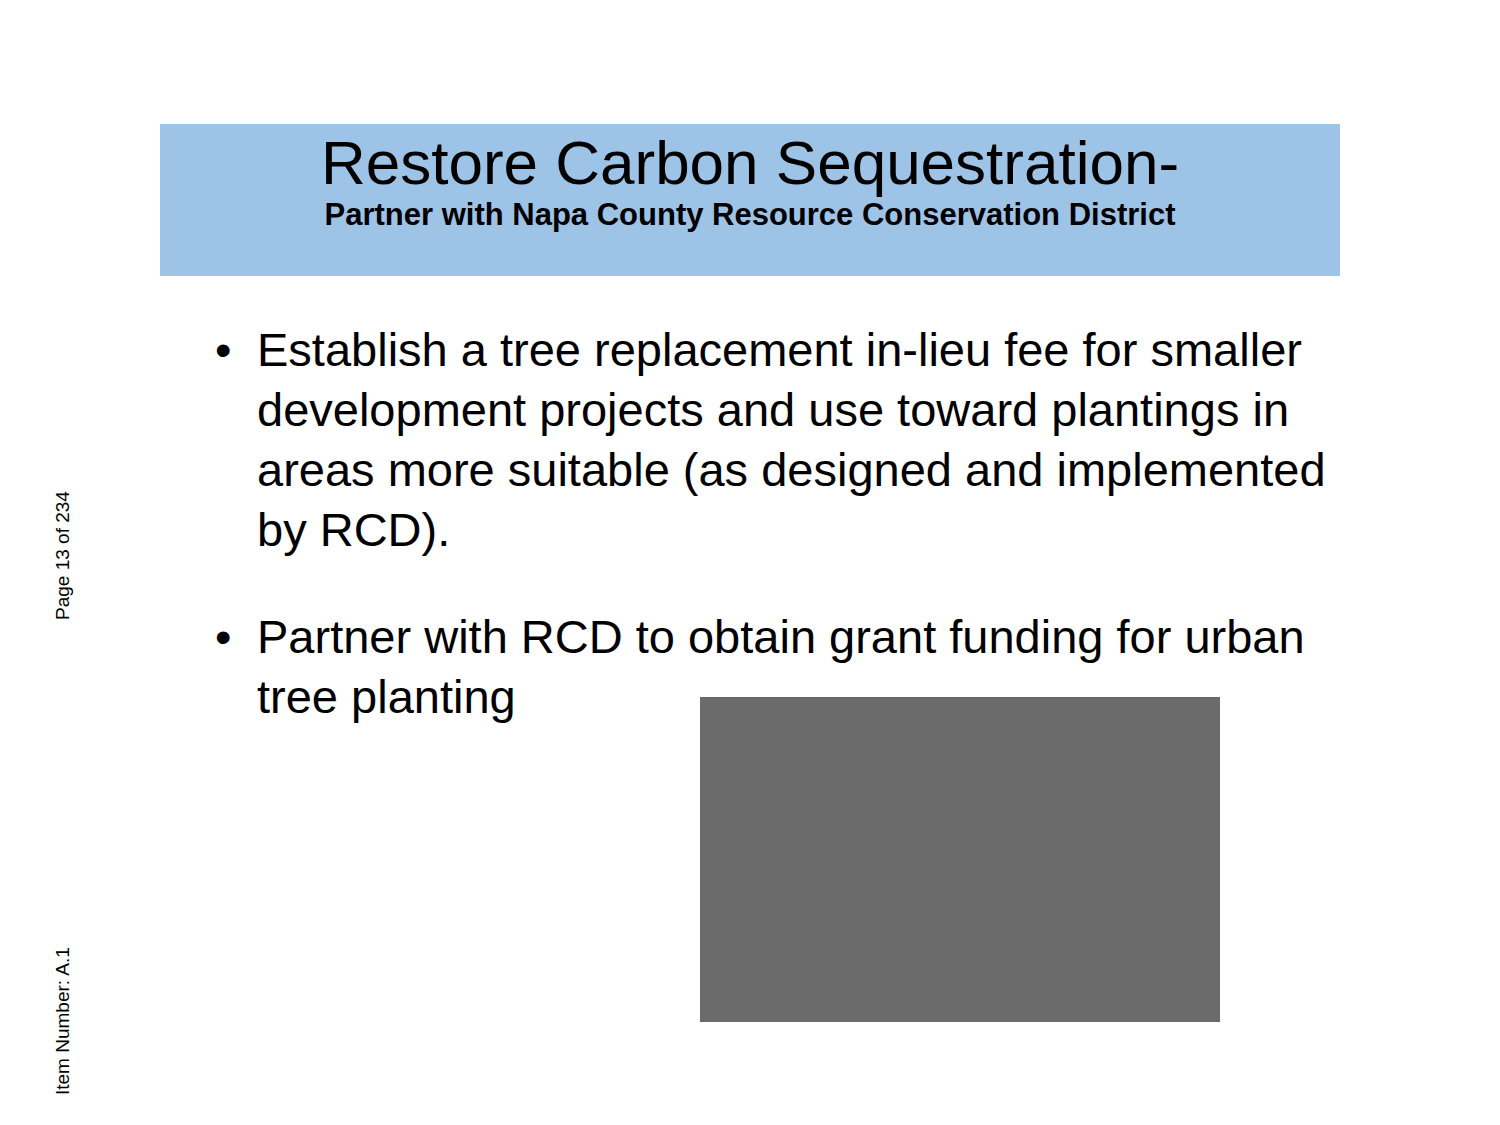Restore Carbon Sequestration- Partner with Napa County Resource Conservation District
Establish a tree replacement in-lieu fee for smaller development projects and use toward plantings in areas more suitable (as designed and implemented by RCD).
Partner with RCD to obtain grant funding for urban tree planting
Page 13 of 234
Item Number: A.1